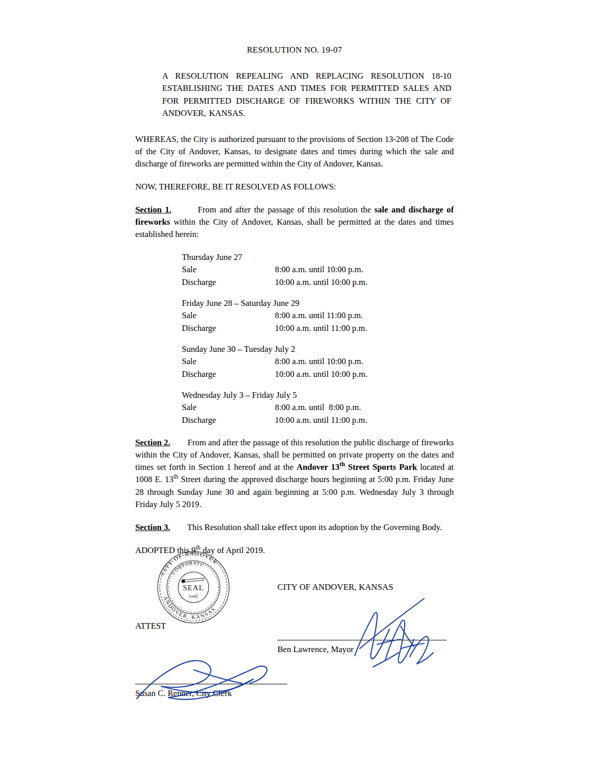RESOLUTION NO. 19-07
A RESOLUTION REPEALING AND REPLACING RESOLUTION 18-10 ESTABLISHING THE DATES AND TIMES FOR PERMITTED SALES AND FOR PERMITTED DISCHARGE OF FIREWORKS WITHIN THE CITY OF ANDOVER, KANSAS.
WHEREAS, the City is authorized pursuant to the provisions of Section 13-208 of The Code of the City of Andover, Kansas, to designate dates and times during which the sale and discharge of fireworks are permitted within the City of Andover, Kansas.
NOW, THEREFORE, BE IT RESOLVED AS FOLLOWS:
Section 1. From and after the passage of this resolution the sale and discharge of fireworks within the City of Andover, Kansas, shall be permitted at the dates and times established herein:
Thursday June 27
| Sale | 8:00 a.m. until 10:00 p.m. |
| Discharge | 10:00 a.m. until 10:00 p.m. |
Friday June 28 – Saturday June 29
| Sale | 8:00 a.m. until 11:00 p.m. |
| Discharge | 10:00 a.m. until 11:00 p.m. |
Sunday June 30 – Tuesday July 2
| Sale | 8:00 a.m. until 10:00 p.m. |
| Discharge | 10:00 a.m. until 10:00 p.m. |
Wednesday July 3 – Friday July 5
| Sale | 8:00 a.m. until 8:00 p.m. |
| Discharge | 10:00 a.m. until 11:00 p.m. |
Section 2. From and after the passage of this resolution the public discharge of fireworks within the City of Andover, Kansas, shall be permitted on private property on the dates and times set forth in Section 1 hereof and at the Andover 13th Street Sports Park located at 1008 E. 13th Street during the approved discharge hours beginning at 5:00 p.m. Friday June 28 through Sunday June 30 and again beginning at 5:00 p.m. Wednesday July 3 through Friday July 5 2019.
Section 3. This Resolution shall take effect upon its adoption by the Governing Body.
ADOPTED this 9th day of April 2019.
CITY OF ANDOVER ANDOVER, KANSAS CORPORATE SEAL [seal]
CITY OF ANDOVER, KANSAS
Ben Lawrence, Mayor
ATTEST
Susan C. Renner, City Clerk